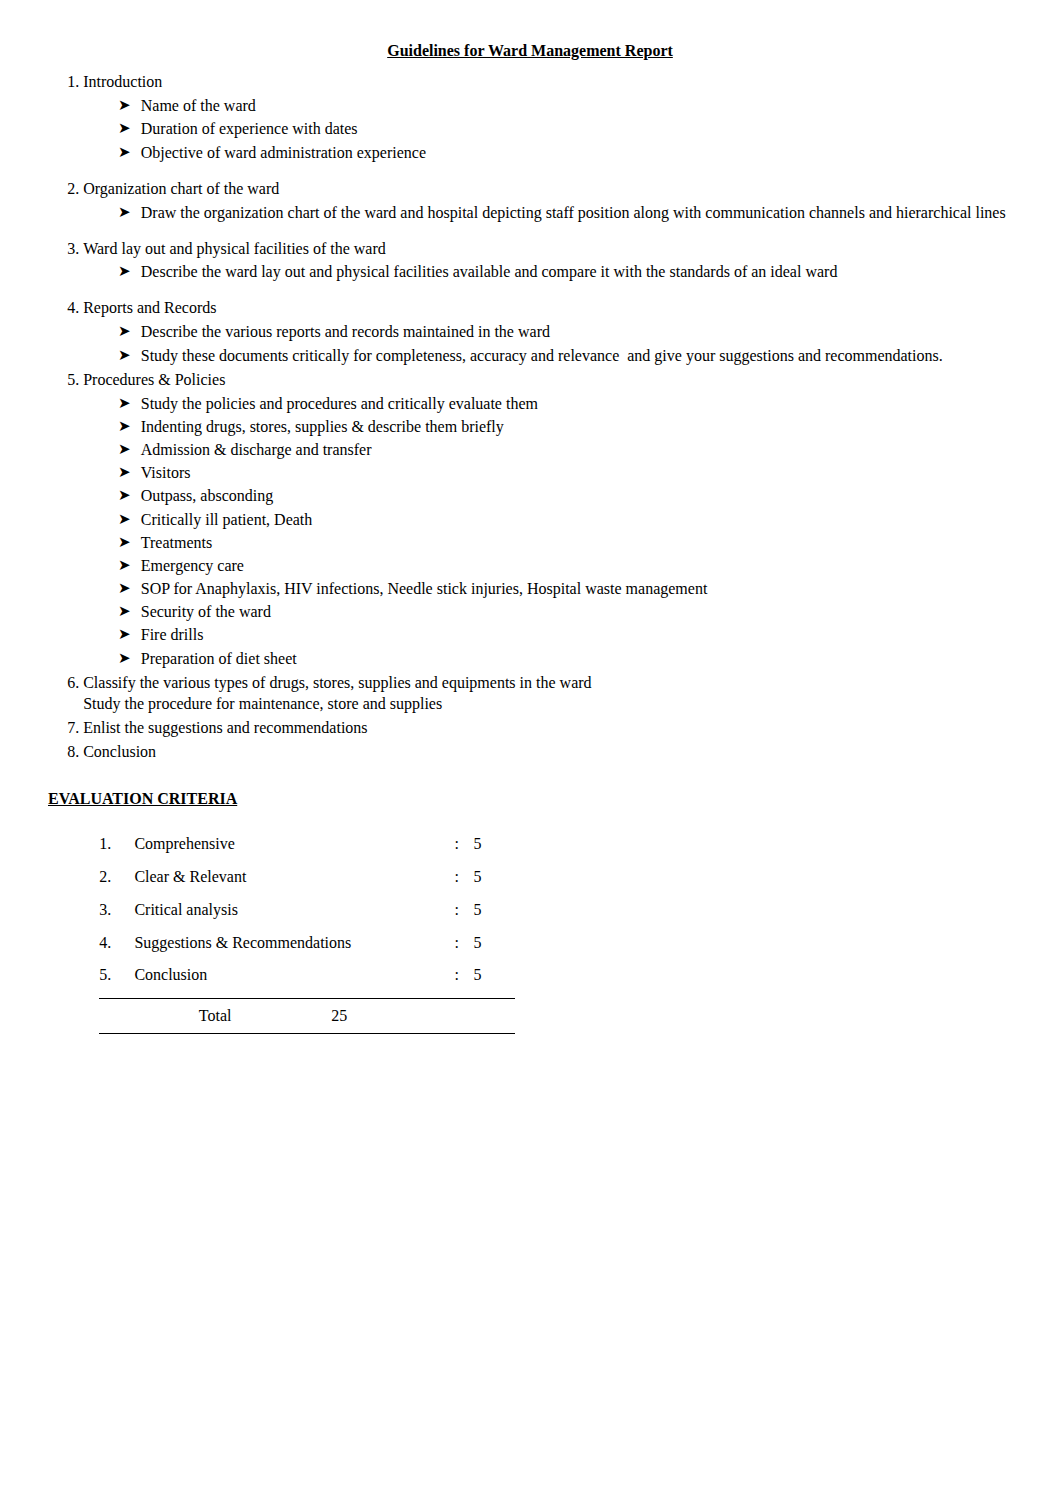Guidelines for Ward Management Report
Introduction
Name of the ward
Duration of experience with dates
Objective of ward administration experience
Organization chart of the ward
Draw the organization chart of the ward and hospital depicting staff position along with communication channels and hierarchical lines
Ward lay out and physical facilities of the ward
Describe the ward lay out and physical facilities available and compare it with the standards of an ideal ward
Reports and Records
Describe the various reports and records maintained in the ward
Study these documents critically for completeness, accuracy and relevance and give your suggestions and recommendations.
Procedures & Policies
Study the policies and procedures and critically evaluate them
Indenting drugs, stores, supplies & describe them briefly
Admission & discharge and transfer
Visitors
Outpass, absconding
Critically ill patient, Death
Treatments
Emergency care
SOP for Anaphylaxis, HIV infections, Needle stick injuries, Hospital waste management
Security of the ward
Fire drills
Preparation of diet sheet
Classify the various types of drugs, stores, supplies and equipments in the ward
Study the procedure for maintenance, store and supplies
Enlist the suggestions and recommendations
Conclusion
EVALUATION CRITERIA
| 1. | Comprehensive | : | 5 |
| 2. | Clear & Relevant | : | 5 |
| 3. | Critical analysis | : | 5 |
| 4. | Suggestions & Recommendations | : | 5 |
| 5. | Conclusion | : | 5 |
Total 25